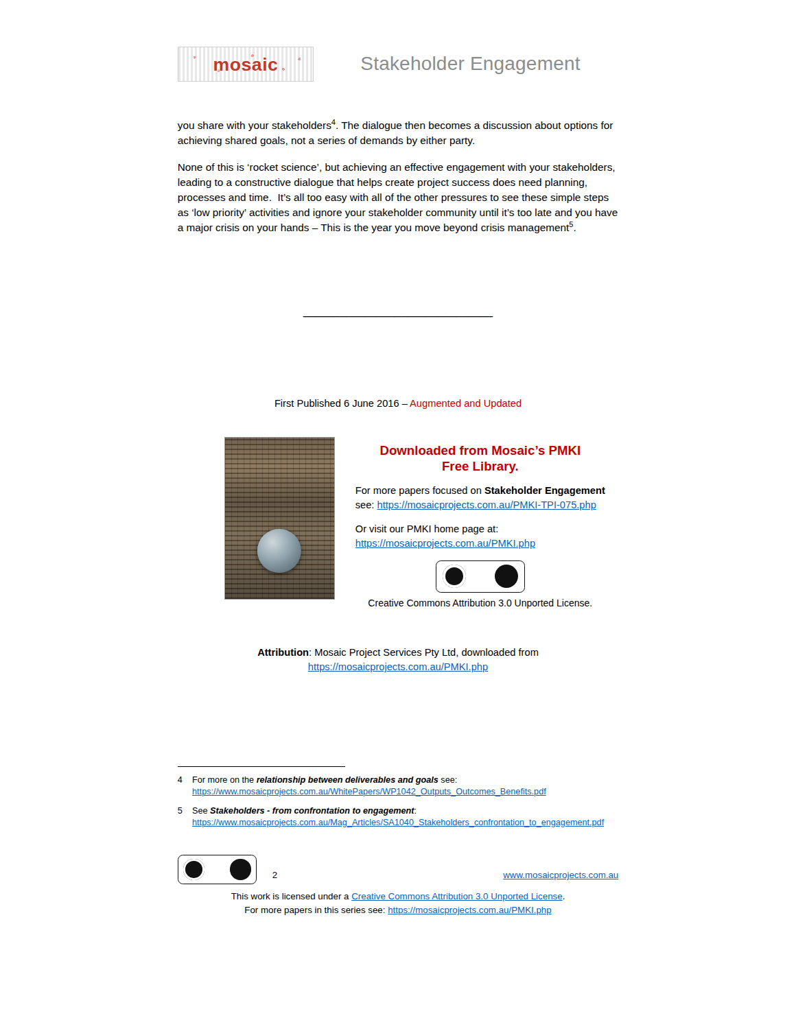mosaic
Stakeholder Engagement
you share with your stakeholders4. The dialogue then becomes a discussion about options for achieving shared goals, not a series of demands by either party.
None of this is ‘rocket science’, but achieving an effective engagement with your stakeholders, leading to a constructive dialogue that helps create project success does need planning, processes and time. It’s all too easy with all of the other pressures to see these simple steps as ‘low priority’ activities and ignore your stakeholder community until it’s too late and you have a major crisis on your hands – This is the year you move beyond crisis management5.
_______________________________
First Published 6 June 2016 – Augmented and Updated
Downloaded from Mosaic’s PMKI
Free Library.
For more papers focused on Stakeholder Engagement
see: https://mosaicprojects.com.au/PMKI-TPI-075.php
Or visit our PMKI home page at:
https://mosaicprojects.com.au/PMKI.php
BY
Creative Commons Attribution 3.0 Unported License.
Attribution: Mosaic Project Services Pty Ltd, downloaded from
https://mosaicprojects.com.au/PMKI.php
4
For more on the relationship between deliverables and goals see:
https://www.mosaicprojects.com.au/WhitePapers/WP1042_Outputs_Outcomes_Benefits.pdf
5
See Stakeholders - from confrontation to engagement:
https://www.mosaicprojects.com.au/Mag_Articles/SA1040_Stakeholders_confrontation_to_engagement.pdf
BY
2 www.mosaicprojects.com.au
This work is licensed under a Creative Commons Attribution 3.0 Unported License.
For more papers in this series see: https://mosaicprojects.com.au/PMKI.php